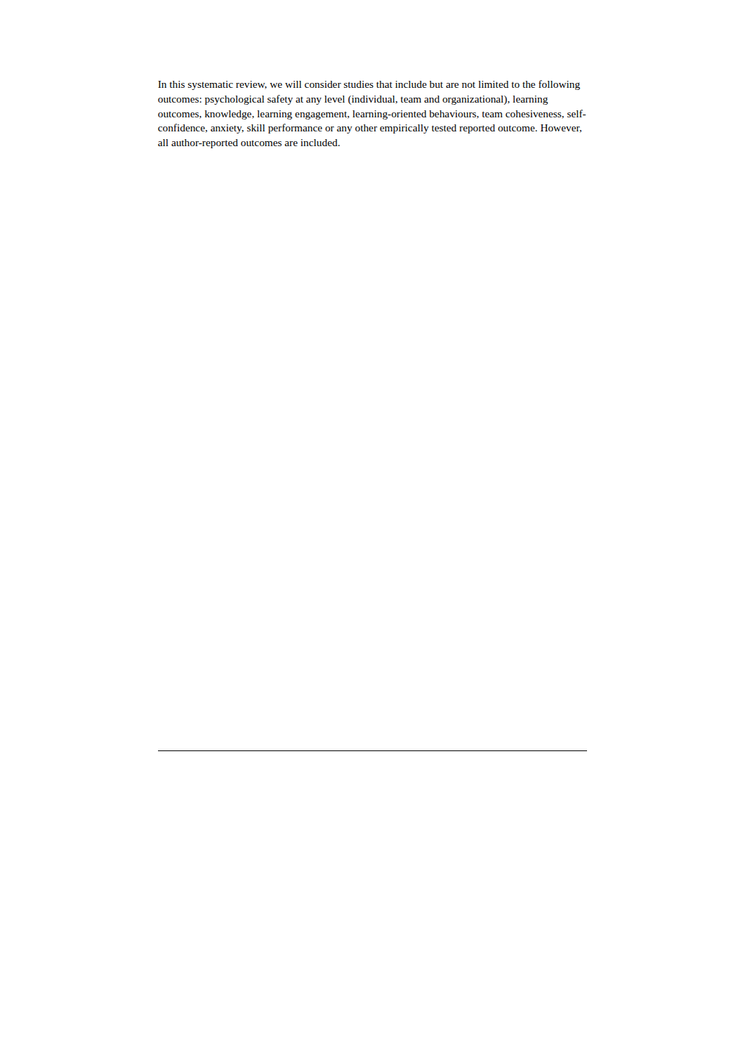In this systematic review, we will consider studies that include but are not limited to the following outcomes: psychological safety at any level (individual, team and organizational), learning outcomes, knowledge, learning engagement, learning-oriented behaviours, team cohesiveness, self-confidence, anxiety, skill performance or any other empirically tested reported outcome. However, all author-reported outcomes are included.